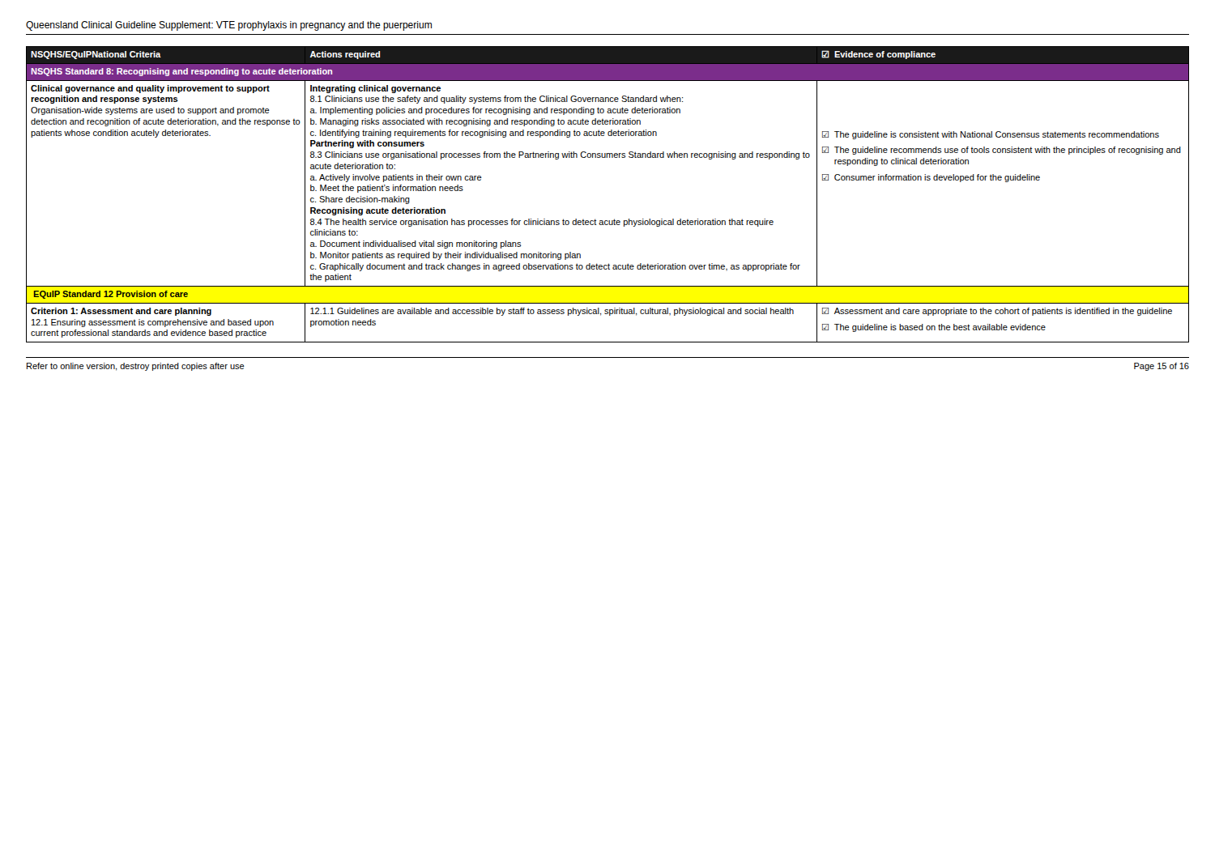Queensland Clinical Guideline Supplement: VTE prophylaxis in pregnancy and the puerperium
| NSQHS/EQuIPNational Criteria | Actions required | ☑ Evidence of compliance |
| --- | --- | --- |
| NSQHS Standard 8: Recognising and responding to acute deterioration |
| Clinical governance and quality improvement to support recognition and response systems Organisation-wide systems are used to support and promote detection and recognition of acute deterioration, and the response to patients whose condition acutely deteriorates. | Integrating clinical governance 8.1 Clinicians use the safety and quality systems from the Clinical Governance Standard when: a. Implementing policies and procedures for recognising and responding to acute deterioration b. Managing risks associated with recognising and responding to acute deterioration c. Identifying training requirements for recognising and responding to acute deterioration Partnering with consumers 8.3 Clinicians use organisational processes from the Partnering with Consumers Standard when recognising and responding to acute deterioration to: a. Actively involve patients in their own care b. Meet the patient’s information needs c. Share decision-making Recognising acute deterioration 8.4 The health service organisation has processes for clinicians to detect acute physiological deterioration that require clinicians to: a. Document individualised vital sign monitoring plans b. Monitor patients as required by their individualised monitoring plan c. Graphically document and track changes in agreed observations to detect acute deterioration over time, as appropriate for the patient | The guideline is consistent with National Consensus statements recommendations The guideline recommends use of tools consistent with the principles of recognising and responding to clinical deterioration Consumer information is developed for the guideline |
| EQuIP Standard 12 Provision of care |
| Criterion 1: Assessment and care planning 12.1 Ensuring assessment is comprehensive and based upon current professional standards and evidence based practice | 12.1.1 Guidelines are available and accessible by staff to assess physical, spiritual, cultural, physiological and social health promotion needs | Assessment and care appropriate to the cohort of patients is identified in the guideline The guideline is based on the best available evidence |
Refer to online version, destroy printed copies after use Page 15 of 16